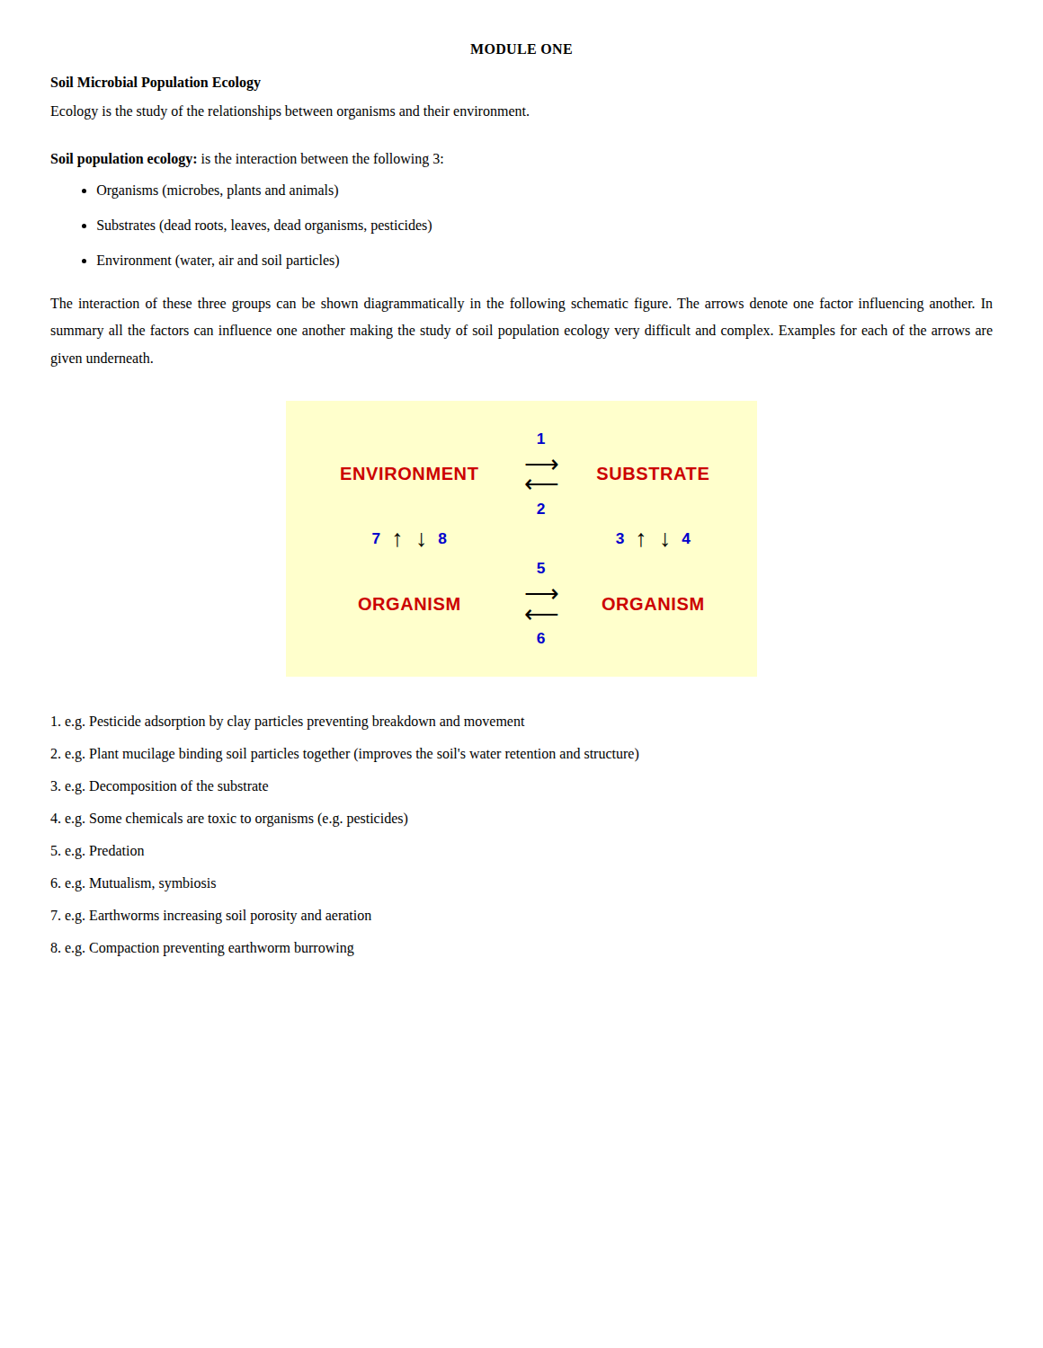MODULE ONE
Soil Microbial Population Ecology
Ecology is the study of the relationships between organisms and their environment.
Soil population ecology: is the interaction between the following 3:
Organisms (microbes, plants and animals)
Substrates (dead roots, leaves, dead organisms, pesticides)
Environment (water, air and soil particles)
The interaction of these three groups can be shown diagrammatically in the following schematic figure. The arrows denote one factor influencing another. In summary all the factors can influence one another making the study of soil population ecology very difficult and complex. Examples for each of the arrows are given underneath.
| | 1 | |
| ENVIRONMENT | ⟶ ⟵ | SUBSTRATE |
| | 2 | |
| 7 ↑ ↓ 8 | | 3 ↑ ↓ 4 |
| | 5 | |
| ORGANISM | ⟶ ⟵ | ORGANISM |
| | 6 | |
1. e.g. Pesticide adsorption by clay particles preventing breakdown and movement
2. e.g. Plant mucilage binding soil particles together (improves the soil's water retention and structure)
3. e.g. Decomposition of the substrate
4. e.g. Some chemicals are toxic to organisms (e.g. pesticides)
5. e.g. Predation
6. e.g. Mutualism, symbiosis
7. e.g. Earthworms increasing soil porosity and aeration
8. e.g. Compaction preventing earthworm burrowing